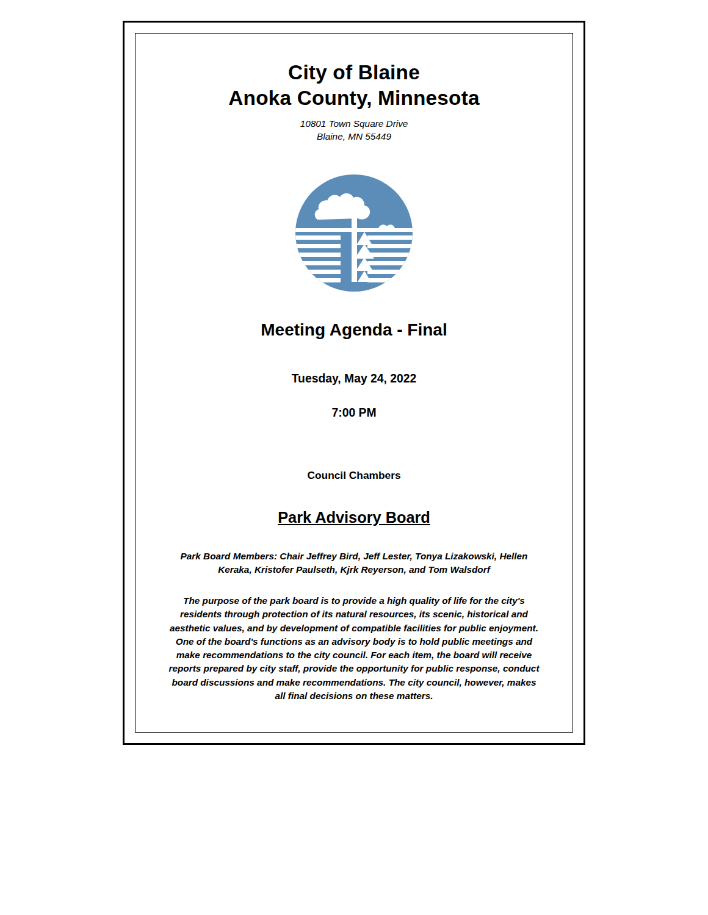City of Blaine
Anoka County, Minnesota
10801 Town Square Drive
Blaine, MN 55449
Meeting Agenda - Final
Tuesday, May 24, 2022
7:00 PM
Council Chambers
Park Advisory Board
Park Board Members: Chair Jeffrey Bird, Jeff Lester, Tonya Lizakowski, Hellen Keraka, Kristofer Paulseth, Kjrk Reyerson, and Tom Walsdorf
The purpose of the park board is to provide a high quality of life for the city's residents through protection of its natural resources, its scenic, historical and aesthetic values, and by development of compatible facilities for public enjoyment. One of the board's functions as an advisory body is to hold public meetings and make recommendations to the city council. For each item, the board will receive reports prepared by city staff, provide the opportunity for public response, conduct board discussions and make recommendations. The city council, however, makes all final decisions on these matters.